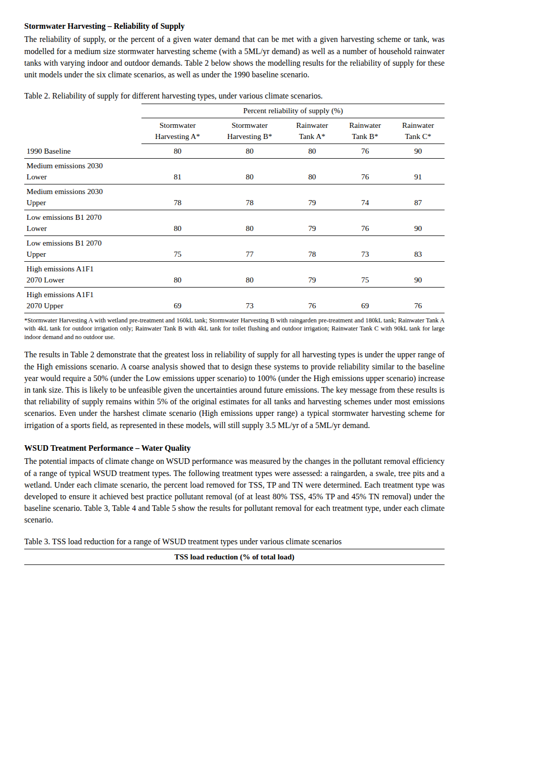Stormwater Harvesting – Reliability of Supply
The reliability of supply, or the percent of a given water demand that can be met with a given harvesting scheme or tank, was modelled for a medium size stormwater harvesting scheme (with a 5ML/yr demand) as well as a number of household rainwater tanks with varying indoor and outdoor demands. Table 2 below shows the modelling results for the reliability of supply for these unit models under the six climate scenarios, as well as under the 1990 baseline scenario.
Table 2. Reliability of supply for different harvesting types, under various climate scenarios.
| | Percent reliability of supply (%) |
| --- | --- |
| | Stormwater Harvesting A* | Stormwater Harvesting B* | Rainwater Tank A* | Rainwater Tank B* | Rainwater Tank C* |
| 1990 Baseline | 80 | 80 | 80 | 76 | 90 |
| Medium emissions 2030 Lower | 81 | 80 | 80 | 76 | 91 |
| Medium emissions 2030 Upper | 78 | 78 | 79 | 74 | 87 |
| Low emissions B1 2070 Lower | 80 | 80 | 79 | 76 | 90 |
| Low emissions B1 2070 Upper | 75 | 77 | 78 | 73 | 83 |
| High emissions A1F1 2070 Lower | 80 | 80 | 79 | 75 | 90 |
| High emissions A1F1 2070 Upper | 69 | 73 | 76 | 69 | 76 |
*Stormwater Harvesting A with wetland pre-treatment and 160kL tank; Stormwater Harvesting B with raingarden pre-treatment and 180kL tank; Rainwater Tank A with 4kL tank for outdoor irrigation only; Rainwater Tank B with 4kL tank for toilet flushing and outdoor irrigation; Rainwater Tank C with 90kL tank for large indoor demand and no outdoor use.
The results in Table 2 demonstrate that the greatest loss in reliability of supply for all harvesting types is under the upper range of the High emissions scenario. A coarse analysis showed that to design these systems to provide reliability similar to the baseline year would require a 50% (under the Low emissions upper scenario) to 100% (under the High emissions upper scenario) increase in tank size. This is likely to be unfeasible given the uncertainties around future emissions. The key message from these results is that reliability of supply remains within 5% of the original estimates for all tanks and harvesting schemes under most emissions scenarios. Even under the harshest climate scenario (High emissions upper range) a typical stormwater harvesting scheme for irrigation of a sports field, as represented in these models, will still supply 3.5 ML/yr of a 5ML/yr demand.
WSUD Treatment Performance – Water Quality
The potential impacts of climate change on WSUD performance was measured by the changes in the pollutant removal efficiency of a range of typical WSUD treatment types. The following treatment types were assessed: a raingarden, a swale, tree pits and a wetland. Under each climate scenario, the percent load removed for TSS, TP and TN were determined. Each treatment type was developed to ensure it achieved best practice pollutant removal (of at least 80% TSS, 45% TP and 45% TN removal) under the baseline scenario. Table 3, Table 4 and Table 5 show the results for pollutant removal for each treatment type, under each climate scenario.
Table 3. TSS load reduction for a range of WSUD treatment types under various climate scenarios
| TSS load reduction (% of total load) |